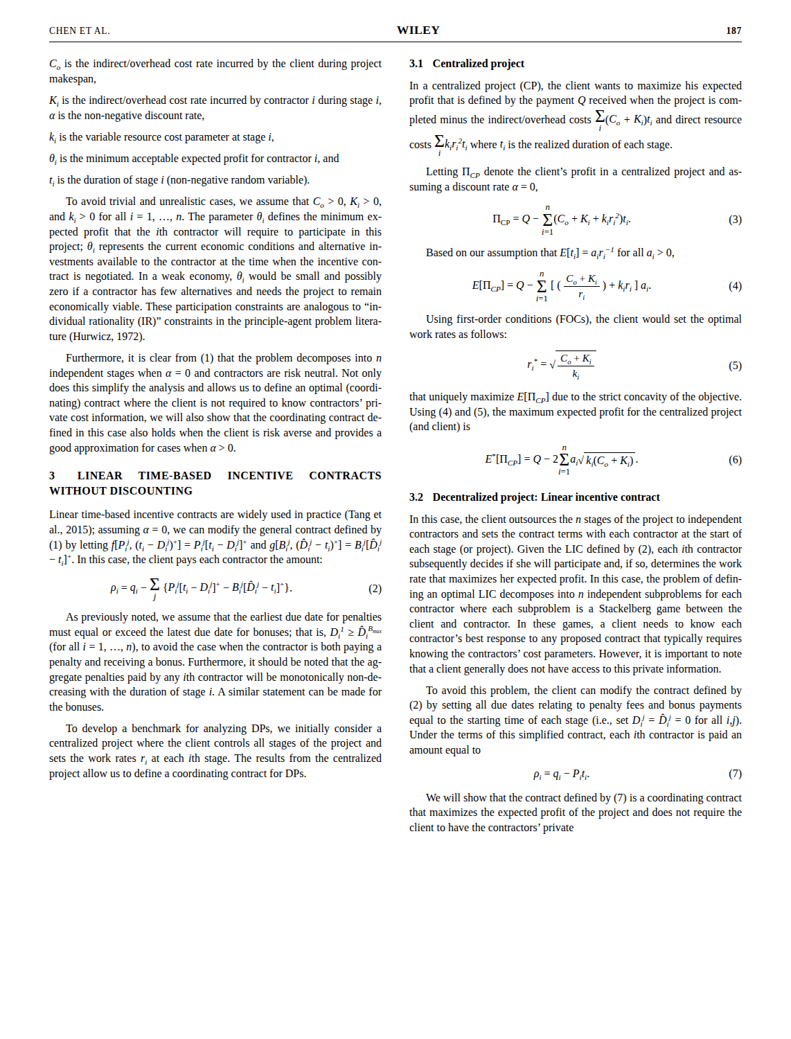Chen et al. WILEY 187
Co is the indirect/overhead cost rate incurred by the client during project makespan,
Ki is the indirect/overhead cost rate incurred by contractor i during stage i, α is the non-negative discount rate,
ki is the variable resource cost parameter at stage i,
θi is the minimum acceptable expected profit for contractor i, and
ti is the duration of stage i (non-negative random variable).
To avoid trivial and unrealistic cases, we assume that Co > 0, Ki > 0, and ki > 0 for all i = 1, …, n. The parameter θi defines the minimum expected profit that the ith contractor will require to participate in this project; θi represents the current economic conditions and alternative investments available to the contractor at the time when the incentive contract is negotiated. In a weak economy, θi would be small and possibly zero if a contractor has few alternatives and needs the project to remain economically viable. These participation constraints are analogous to “individual rationality (IR)” constraints in the principle-agent problem literature (Hurwicz, 1972).
Furthermore, it is clear from (1) that the problem decomposes into n independent stages when α = 0 and contractors are risk neutral. Not only does this simplify the analysis and allows us to define an optimal (coordinating) contract where the client is not required to know contractors’ private cost information, we will also show that the coordinating contract defined in this case also holds when the client is risk averse and provides a good approximation for cases when α > 0.
3 LINEAR TIME-BASED INCENTIVE CONTRACTS WITHOUT DISCOUNTING
Linear time-based incentive contracts are widely used in practice (Tang et al., 2015); assuming α = 0, we can modify the general contract defined by (1) by letting f[Pij, (ti − Dij)+] = Pij[ti − Dij]+ and g[Bij, (D̂ij − ti)+] = Bij[D̂ij − ti]+. In this case, the client pays each contractor the amount:
ρi = qi − Σj {Pij[ti − Dij]+ − Bij[D̂ij − ti]+}. (2)
As previously noted, we assume that the earliest due date for penalties must equal or exceed the latest due date for bonuses; that is, Di1 ≥ D̂iBmax (for all i = 1, …, n), to avoid the case when the contractor is both paying a penalty and receiving a bonus. Furthermore, it should be noted that the aggregate penalties paid by any ith contractor will be monotonically non-decreasing with the duration of stage i. A similar statement can be made for the bonuses.
To develop a benchmark for analyzing DPs, we initially consider a centralized project where the client controls all stages of the project and sets the work rates ri at each ith stage. The results from the centralized project allow us to define a coordinating contract for DPs.
3.1 Centralized project
In a centralized project (CP), the client wants to maximize his expected profit that is defined by the payment Q received when the project is completed minus the indirect/overhead costs Σi(Co + Ki)ti and direct resource costs Σi kiri2ti where ti is the realized duration of each stage.
Letting ΠCP denote the client’s profit in a centralized project and assuming a discount rate α = 0,
ΠCP = Q − nΣi=1(Co + Ki + kiri2)ti. (3)
Based on our assumption that E[ti] = airi−1 for all ai > 0,
E[ΠCP] = Q − nΣi=1 [ ( Co + Ki ri ) + kiri ] ai. (4)
Using first-order conditions (FOCs), the client would set the optimal work rates as follows:
ri* = √Co + Ki ki (5)
that uniquely maximize E[ΠCP] due to the strict concavity of the objective. Using (4) and (5), the maximum expected profit for the centralized project (and client) is
E*[ΠCP] = Q − 2nΣi=1 ai√ki(Co + Ki). (6)
3.2 Decentralized project: Linear incentive contract
In this case, the client outsources the n stages of the project to independent contractors and sets the contract terms with each contractor at the start of each stage (or project). Given the LIC defined by (2), each ith contractor subsequently decides if she will participate and, if so, determines the work rate that maximizes her expected profit. In this case, the problem of defining an optimal LIC decomposes into n independent subproblems for each contractor where each subproblem is a Stackelberg game between the client and contractor. In these games, a client needs to know each contractor’s best response to any proposed contract that typically requires knowing the contractors’ cost parameters. However, it is important to note that a client generally does not have access to this private information.
To avoid this problem, the client can modify the contract defined by (2) by setting all due dates relating to penalty fees and bonus payments equal to the starting time of each stage (i.e., set Dij = D̂ij = 0 for all i,j). Under the terms of this simplified contract, each ith contractor is paid an amount equal to
ρi = qi − Piti. (7)
We will show that the contract defined by (7) is a coordinating contract that maximizes the expected profit of the project and does not require the client to have the contractors’ private